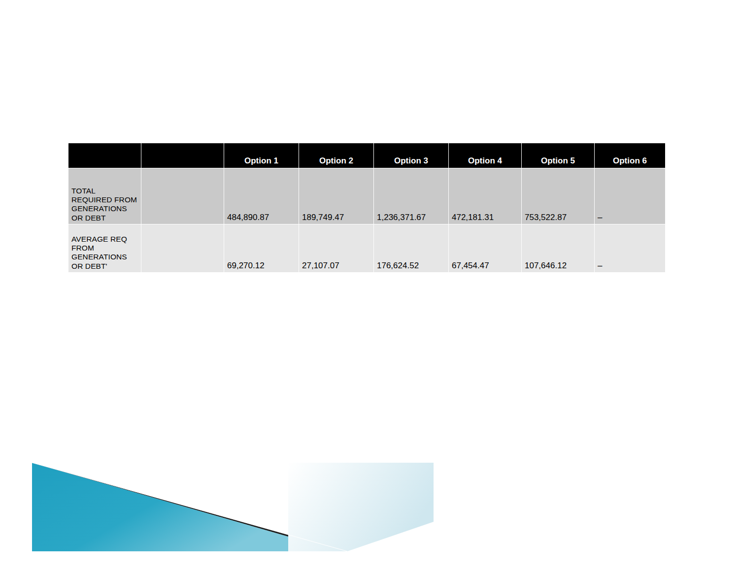| | | Option 1 | Option 2 | Option 3 | Option 4 | Option 5 | Option 6 |
| --- | --- | --- | --- | --- | --- | --- | --- |
| TOTAL REQUIRED FROM GENERATIONS OR DEBT | | 484,890.87 | 189,749.47 | 1,236,371.67 | 472,181.31 | 753,522.87 | – |
| AVERAGE REQ FROM GENERATIONS OR DEBT' | | 69,270.12 | 27,107.07 | 176,624.52 | 67,454.47 | 107,646.12 | – |